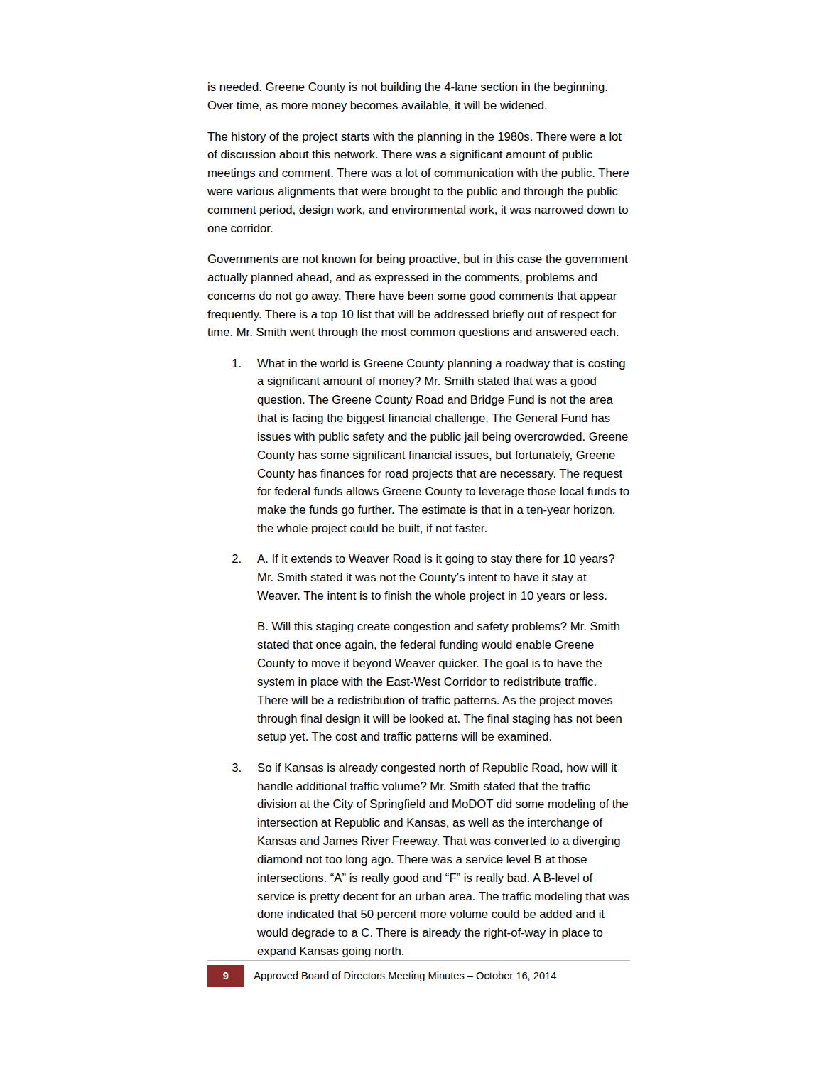is needed. Greene County is not building the 4-lane section in the beginning. Over time, as more money becomes available, it will be widened.
The history of the project starts with the planning in the 1980s. There were a lot of discussion about this network. There was a significant amount of public meetings and comment. There was a lot of communication with the public. There were various alignments that were brought to the public and through the public comment period, design work, and environmental work, it was narrowed down to one corridor.
Governments are not known for being proactive, but in this case the government actually planned ahead, and as expressed in the comments, problems and concerns do not go away. There have been some good comments that appear frequently. There is a top 10 list that will be addressed briefly out of respect for time. Mr. Smith went through the most common questions and answered each.
What in the world is Greene County planning a roadway that is costing a significant amount of money? Mr. Smith stated that was a good question. The Greene County Road and Bridge Fund is not the area that is facing the biggest financial challenge. The General Fund has issues with public safety and the public jail being overcrowded. Greene County has some significant financial issues, but fortunately, Greene County has finances for road projects that are necessary. The request for federal funds allows Greene County to leverage those local funds to make the funds go further. The estimate is that in a ten-year horizon, the whole project could be built, if not faster.
A. If it extends to Weaver Road is it going to stay there for 10 years? Mr. Smith stated it was not the County’s intent to have it stay at Weaver. The intent is to finish the whole project in 10 years or less.
B. Will this staging create congestion and safety problems? Mr. Smith stated that once again, the federal funding would enable Greene County to move it beyond Weaver quicker. The goal is to have the system in place with the East-West Corridor to redistribute traffic. There will be a redistribution of traffic patterns. As the project moves through final design it will be looked at. The final staging has not been setup yet. The cost and traffic patterns will be examined.
So if Kansas is already congested north of Republic Road, how will it handle additional traffic volume? Mr. Smith stated that the traffic division at the City of Springfield and MoDOT did some modeling of the intersection at Republic and Kansas, as well as the interchange of Kansas and James River Freeway. That was converted to a diverging diamond not too long ago. There was a service level B at those intersections. “A” is really good and “F” is really bad. A B-level of service is pretty decent for an urban area. The traffic modeling that was done indicated that 50 percent more volume could be added and it would degrade to a C. There is already the right-of-way in place to expand Kansas going north.
9 Approved Board of Directors Meeting Minutes – October 16, 2014